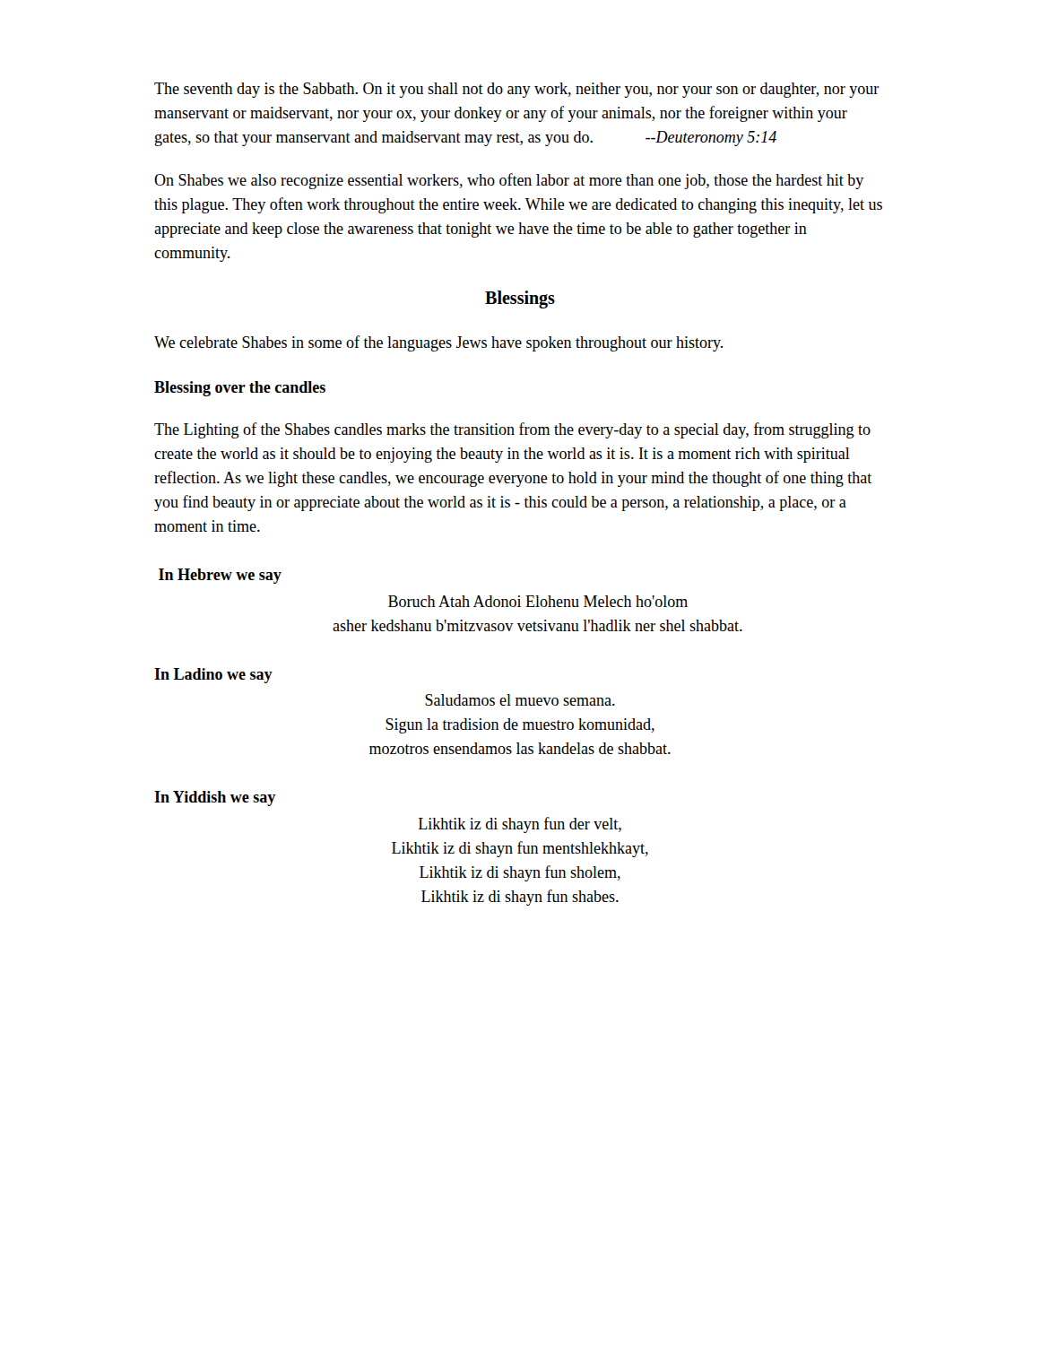The seventh day is the Sabbath. On it you shall not do any work, neither you, nor your son or daughter, nor your manservant or maidservant, nor your ox, your donkey or any of your animals, nor the foreigner within your gates, so that your manservant and maidservant may rest, as you do. --Deuteronomy 5:14
On Shabes we also recognize essential workers, who often labor at more than one job, those the hardest hit by this plague. They often work throughout the entire week. While we are dedicated to changing this inequity, let us appreciate and keep close the awareness that tonight we have the time to be able to gather together in community.
Blessings
We celebrate Shabes in some of the languages Jews have spoken throughout our history.
Blessing over the candles
The Lighting of the Shabes candles marks the transition from the every-day to a special day, from struggling to create the world as it should be to enjoying the beauty in the world as it is. It is a moment rich with spiritual reflection. As we light these candles, we encourage everyone to hold in your mind the thought of one thing that you find beauty in or appreciate about the world as it is - this could be a person, a relationship, a place, or a moment in time.
In Hebrew we say
Boruch Atah Adonoi Elohenu Melech ho'olom
asher kedshanu b'mitzvasov vetsivanu l'hadlik ner shel shabbat.
In Ladino we say
Saludamos el muevo semana.
Sigun la tradision de muestro komunidad,
mozotros ensendamos las kandelas de shabbat.
In Yiddish we say
Likhtik iz di shayn fun der velt,
Likhtik iz di shayn fun mentshlekhkayt,
Likhtik iz di shayn fun sholem,
Likhtik iz di shayn fun shabes.